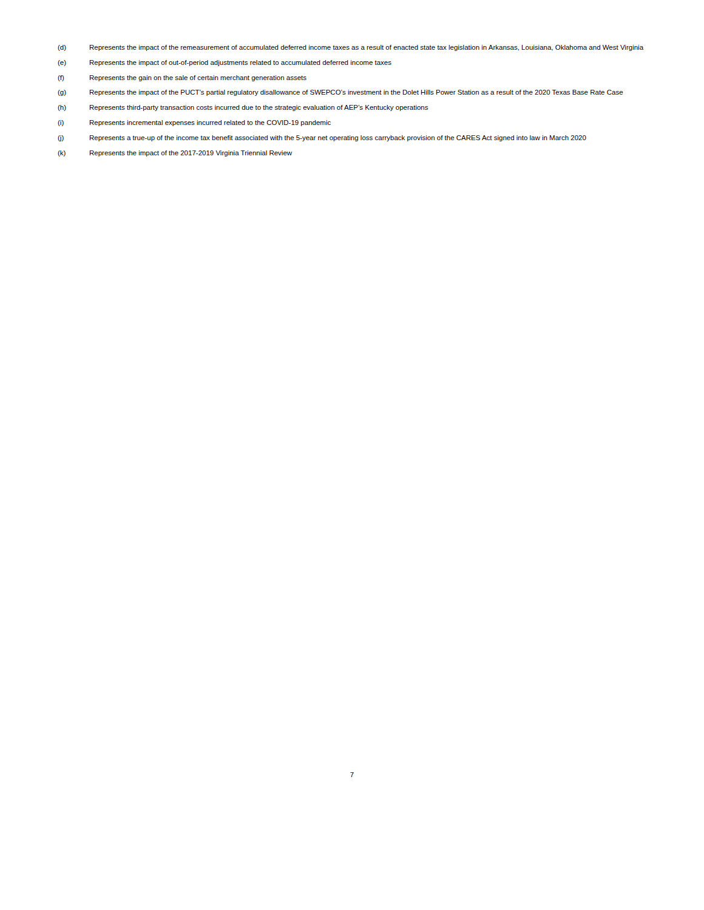| (d) | Represents the impact of the remeasurement of accumulated deferred income taxes as a result of enacted state tax legislation in Arkansas, Louisiana, Oklahoma and West Virginia |
| (e) | Represents the impact of out-of-period adjustments related to accumulated deferred income taxes |
| (f) | Represents the gain on the sale of certain merchant generation assets |
| (g) | Represents the impact of the PUCT’s partial regulatory disallowance of SWEPCO’s investment in the Dolet Hills Power Station as a result of the 2020 Texas Base Rate Case |
| (h) | Represents third-party transaction costs incurred due to the strategic evaluation of AEP’s Kentucky operations |
| (i) | Represents incremental expenses incurred related to the COVID-19 pandemic |
| (j) | Represents a true-up of the income tax benefit associated with the 5-year net operating loss carryback provision of the CARES Act signed into law in March 2020 |
| (k) | Represents the impact of the 2017-2019 Virginia Triennial Review |
7